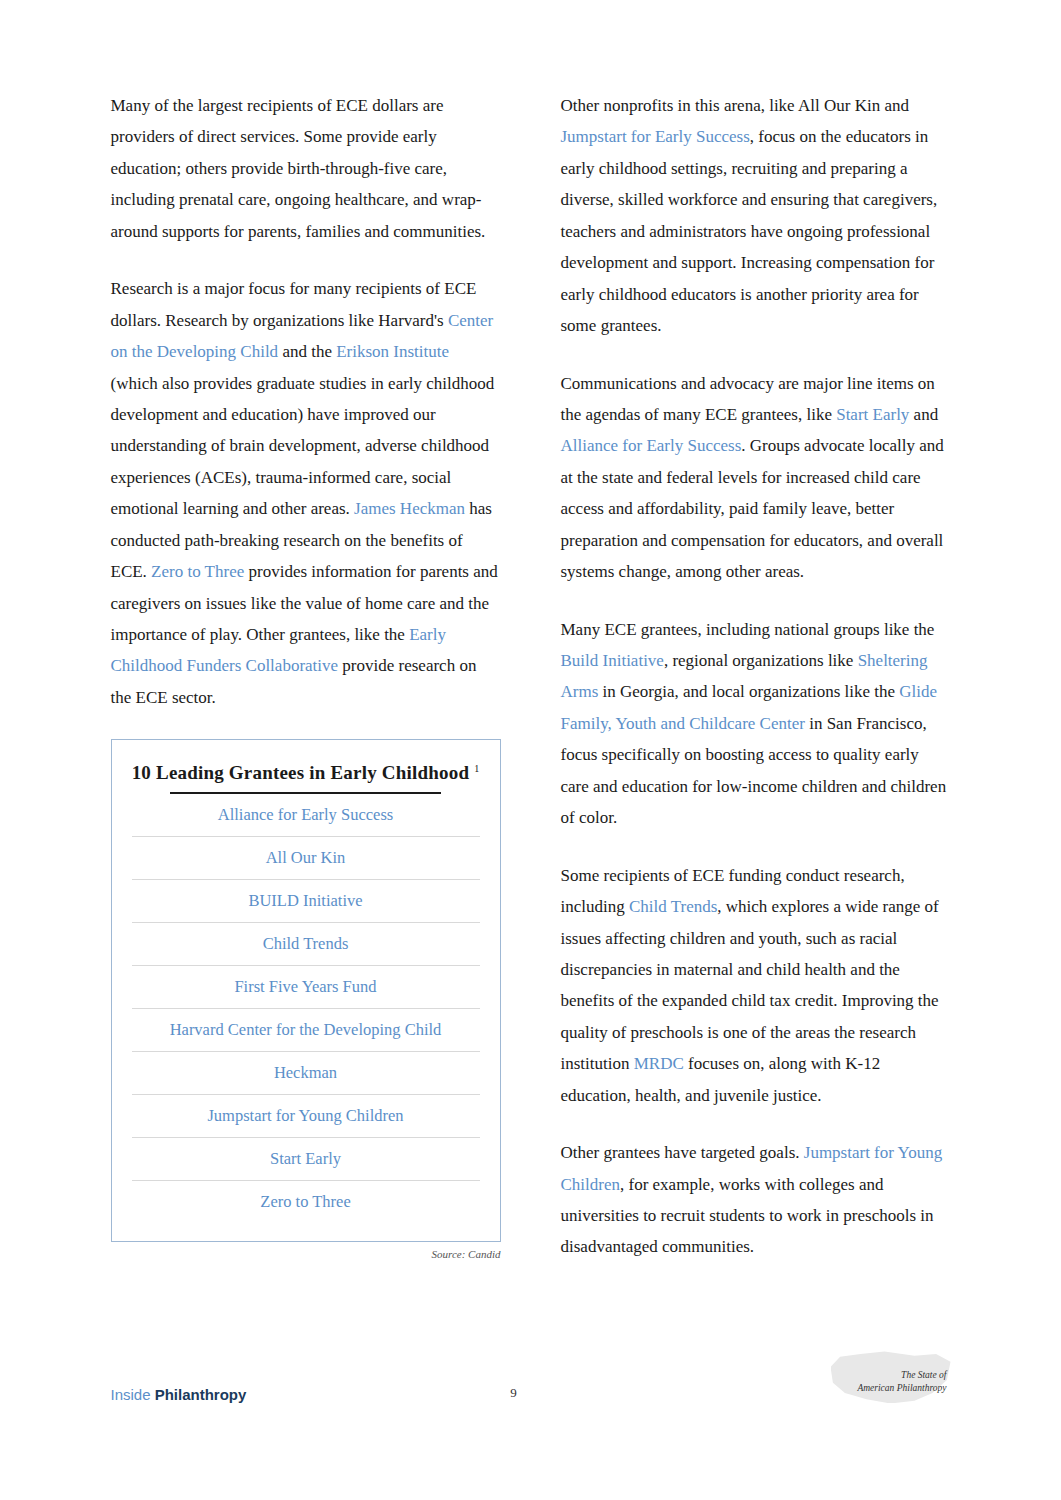Many of the largest recipients of ECE dollars are providers of direct services. Some provide early education; others provide birth-through-five care, including prenatal care, ongoing healthcare, and wrap-around supports for parents, families and communities.
Research is a major focus for many recipients of ECE dollars. Research by organizations like Harvard's Center on the Developing Child and the Erikson Institute (which also provides graduate studies in early childhood development and education) have improved our understanding of brain development, adverse childhood experiences (ACEs), trauma-informed care, social emotional learning and other areas. James Heckman has conducted path-breaking research on the benefits of ECE. Zero to Three provides information for parents and caregivers on issues like the value of home care and the importance of play. Other grantees, like the Early Childhood Funders Collaborative provide research on the ECE sector.
10 Leading Grantees in Early Childhood 1
Alliance for Early Success
All Our Kin
BUILD Initiative
Child Trends
First Five Years Fund
Harvard Center for the Developing Child
Heckman
Jumpstart for Young Children
Start Early
Zero to Three
Source: Candid
Other nonprofits in this arena, like All Our Kin and Jumpstart for Early Success, focus on the educators in early childhood settings, recruiting and preparing a diverse, skilled workforce and ensuring that caregivers, teachers and administrators have ongoing professional development and support. Increasing compensation for early childhood educators is another priority area for some grantees.
Communications and advocacy are major line items on the agendas of many ECE grantees, like Start Early and Alliance for Early Success. Groups advocate locally and at the state and federal levels for increased child care access and affordability, paid family leave, better preparation and compensation for educators, and overall systems change, among other areas.
Many ECE grantees, including national groups like the Build Initiative, regional organizations like Sheltering Arms in Georgia, and local organizations like the Glide Family, Youth and Childcare Center in San Francisco, focus specifically on boosting access to quality early care and education for low-income children and children of color.
Some recipients of ECE funding conduct research, including Child Trends, which explores a wide range of issues affecting children and youth, such as racial discrepancies in maternal and child health and the benefits of the expanded child tax credit. Improving the quality of preschools is one of the areas the research institution MRDC focuses on, along with K-12 education, health, and juvenile justice.
Other grantees have targeted goals. Jumpstart for Young Children, for example, works with colleges and universities to recruit students to work in preschools in disadvantaged communities.
Inside Philanthropy
9
The State of
American Philanthropy